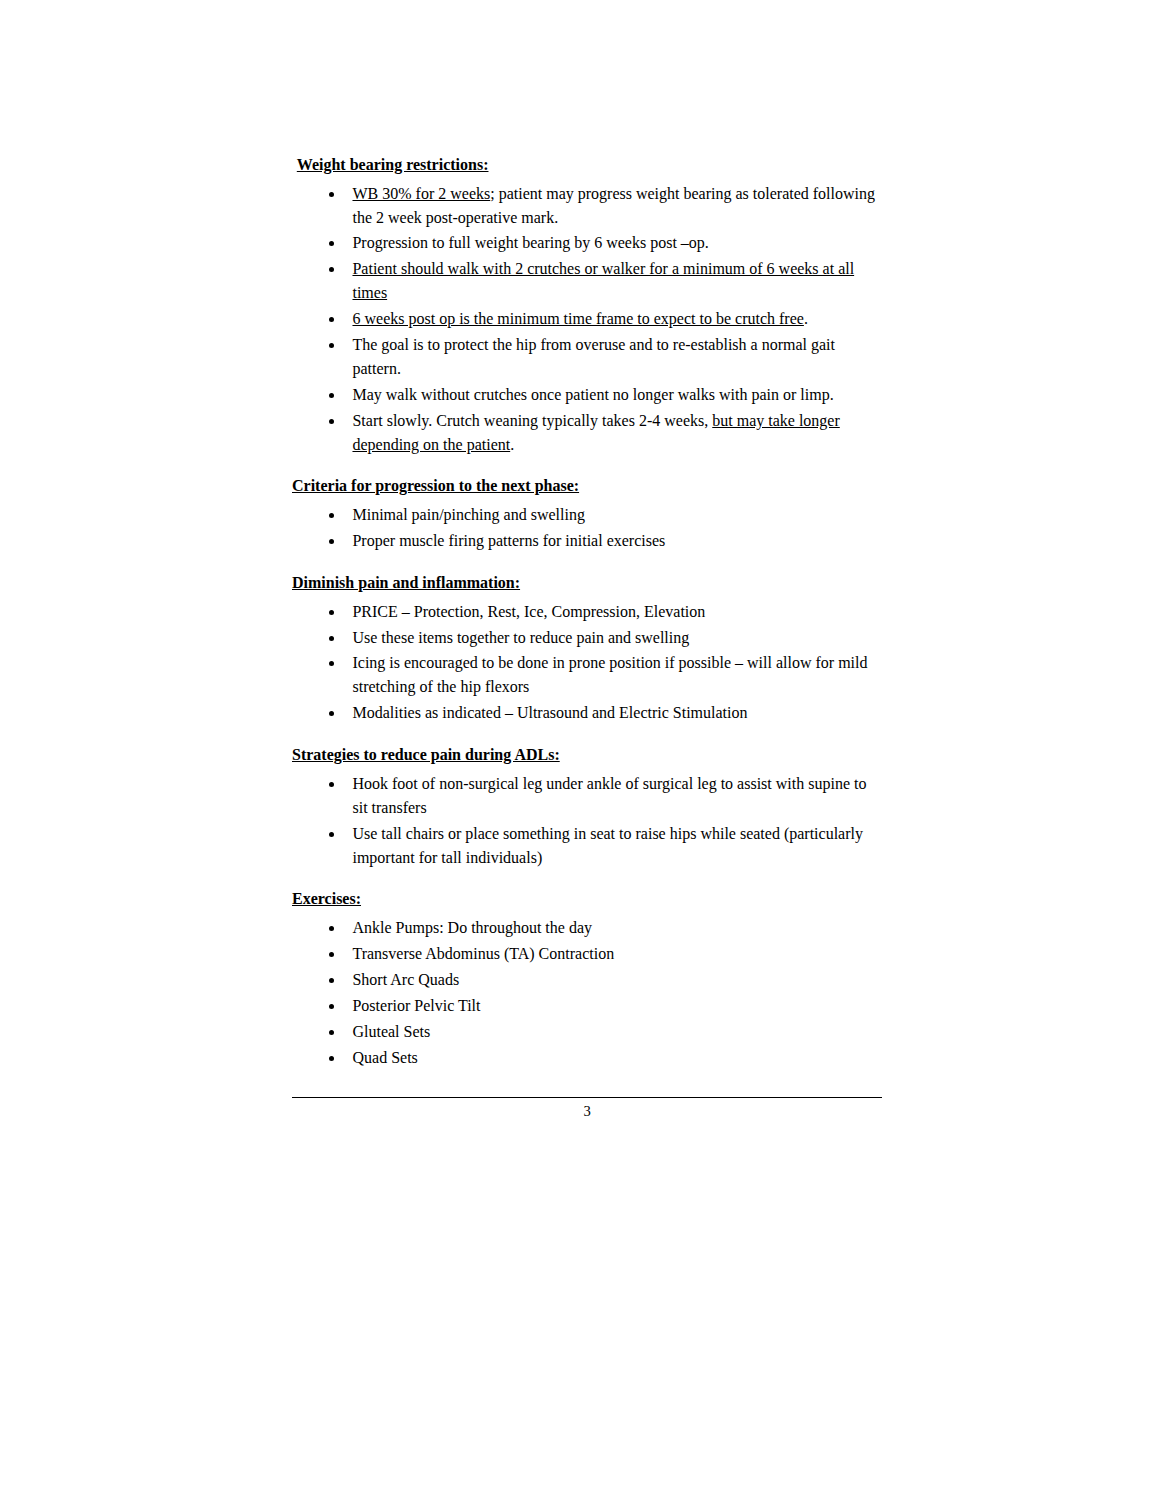Weight bearing restrictions:
WB 30% for 2 weeks; patient may progress weight bearing as tolerated following the 2 week post-operative mark.
Progression to full weight bearing by 6 weeks post –op.
Patient should walk with 2 crutches or walker for a minimum of 6 weeks at all times
6 weeks post op is the minimum time frame to expect to be crutch free.
The goal is to protect the hip from overuse and to re-establish a normal gait pattern.
May walk without crutches once patient no longer walks with pain or limp.
Start slowly. Crutch weaning typically takes 2-4 weeks, but may take longer depending on the patient.
Criteria for progression to the next phase:
Minimal pain/pinching and swelling
Proper muscle firing patterns for initial exercises
Diminish pain and inflammation:
PRICE – Protection, Rest, Ice, Compression, Elevation
Use these items together to reduce pain and swelling
Icing is encouraged to be done in prone position if possible – will allow for mild stretching of the hip flexors
Modalities as indicated – Ultrasound and Electric Stimulation
Strategies to reduce pain during ADLs:
Hook foot of non-surgical leg under ankle of surgical leg to assist with supine to sit transfers
Use tall chairs or place something in seat to raise hips while seated (particularly important for tall individuals)
Exercises:
Ankle Pumps: Do throughout the day
Transverse Abdominus (TA) Contraction
Short Arc Quads
Posterior Pelvic Tilt
Gluteal Sets
Quad Sets
3